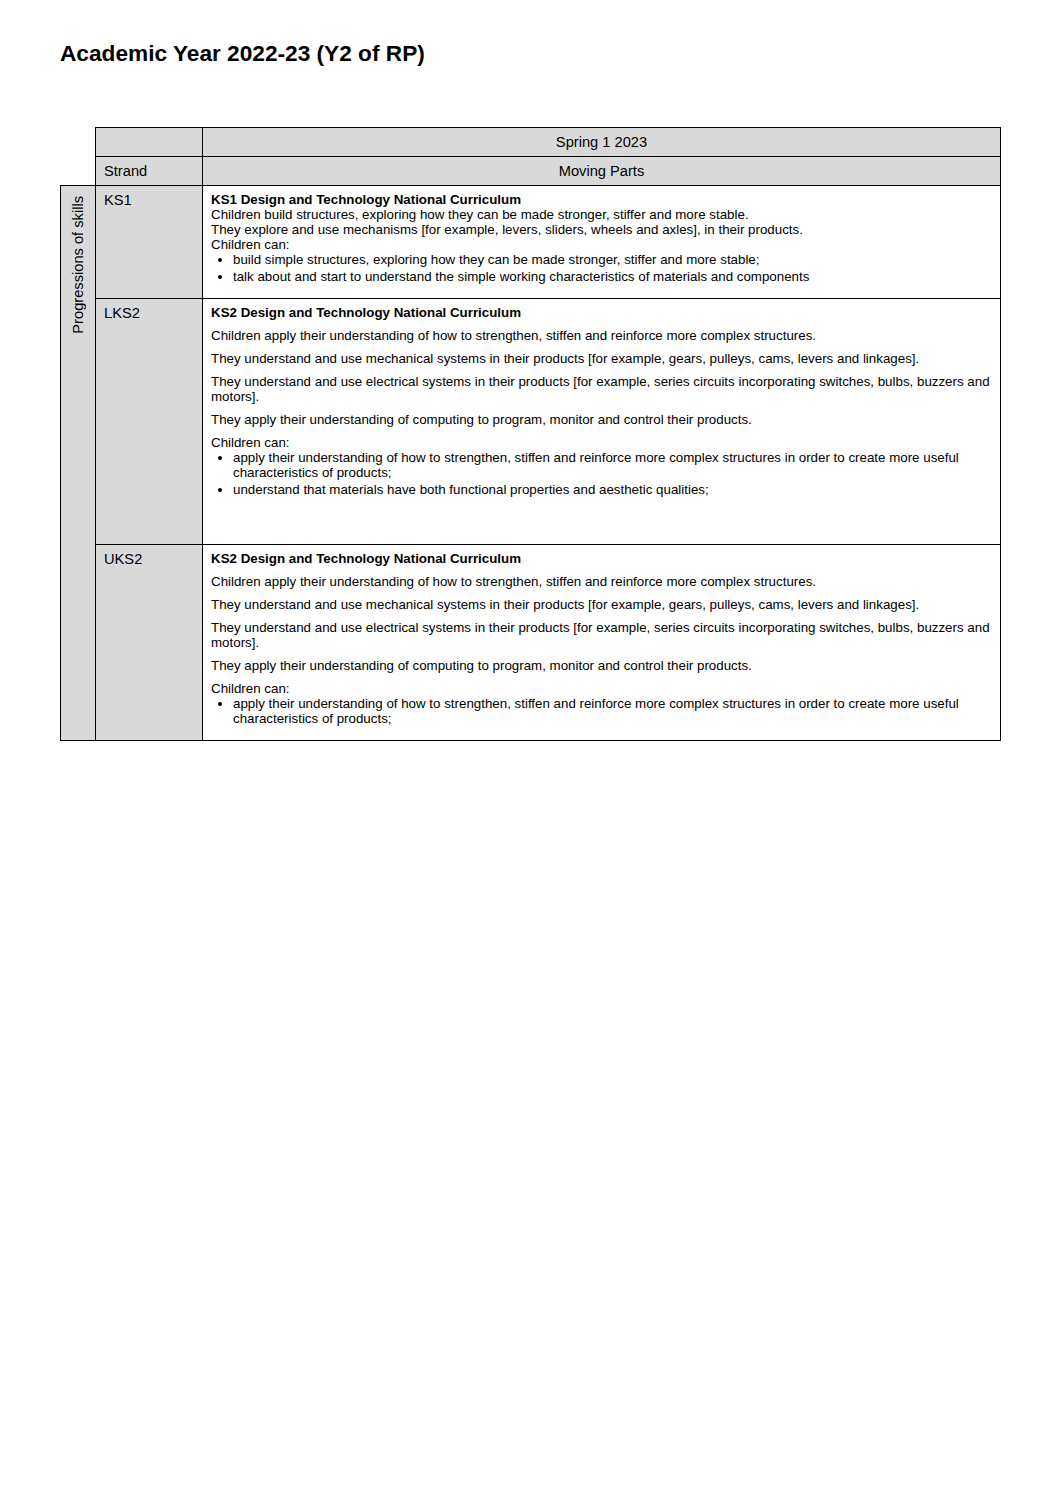Academic Year 2022-23 (Y2 of RP)
| | | Spring 1 2023 |
| | Strand | Moving Parts |
| Progressions of skills | KS1 | KS1 Design and Technology National Curriculum Children build structures, exploring how they can be made stronger, stiffer and more stable. They explore and use mechanisms [for example, levers, sliders, wheels and axles], in their products. Children can: build simple structures, exploring how they can be made stronger, stiffer and more stable; talk about and start to understand the simple working characteristics of materials and components |
| LKS2 | KS2 Design and Technology National Curriculum Children apply their understanding of how to strengthen, stiffen and reinforce more complex structures. They understand and use mechanical systems in their products [for example, gears, pulleys, cams, levers and linkages]. They understand and use electrical systems in their products [for example, series circuits incorporating switches, bulbs, buzzers and motors]. They apply their understanding of computing to program, monitor and control their products. Children can: apply their understanding of how to strengthen, stiffen and reinforce more complex structures in order to create more useful characteristics of products; understand that materials have both functional properties and aesthetic qualities; |
| UKS2 | KS2 Design and Technology National Curriculum Children apply their understanding of how to strengthen, stiffen and reinforce more complex structures. They understand and use mechanical systems in their products [for example, gears, pulleys, cams, levers and linkages]. They understand and use electrical systems in their products [for example, series circuits incorporating switches, bulbs, buzzers and motors]. They apply their understanding of computing to program, monitor and control their products. Children can: apply their understanding of how to strengthen, stiffen and reinforce more complex structures in order to create more useful characteristics of products; |